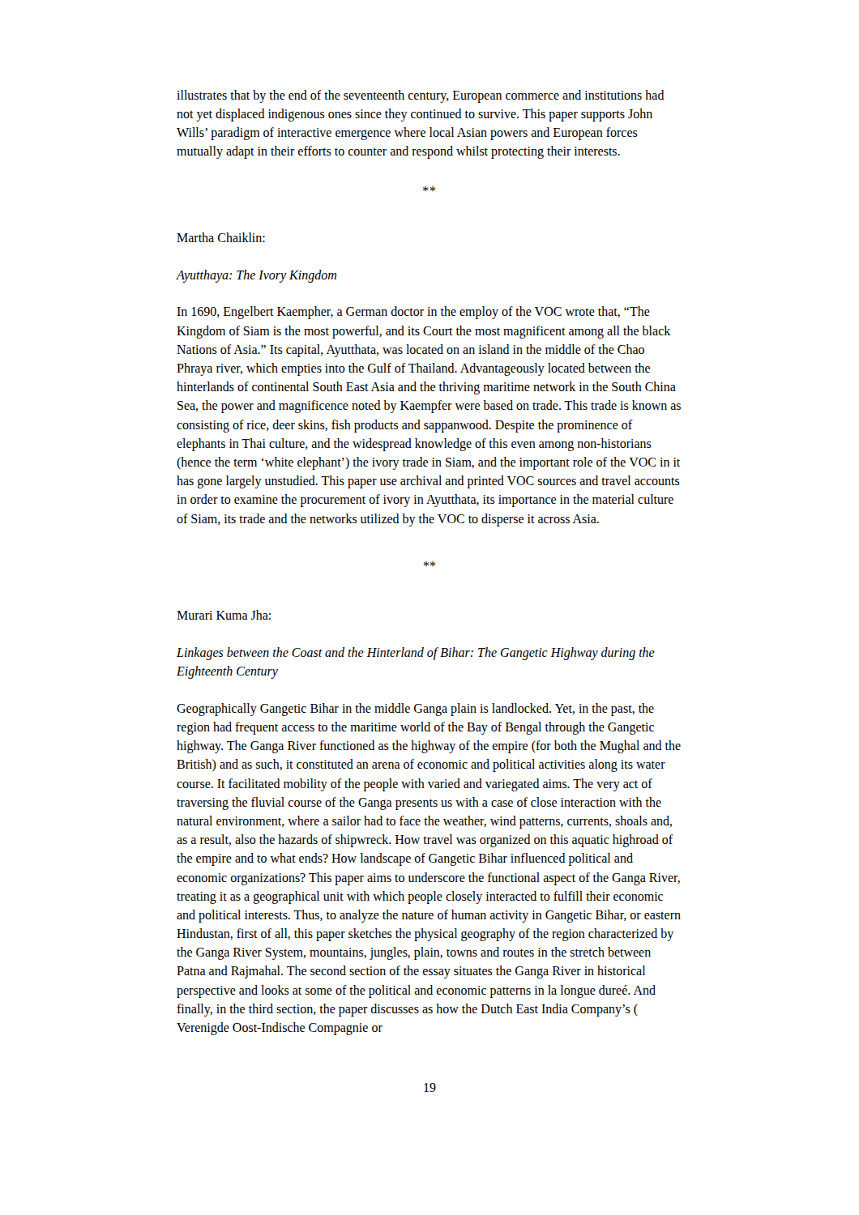illustrates that by the end of the seventeenth century, European commerce and institutions had not yet displaced indigenous ones since they continued to survive. This paper supports John Wills’ paradigm of interactive emergence where local Asian powers and European forces mutually adapt in their efforts to counter and respond whilst protecting their interests.
**
Martha Chaiklin:
Ayutthaya: The Ivory Kingdom
In 1690, Engelbert Kaempher, a German doctor in the employ of the VOC wrote that, “The Kingdom of Siam is the most powerful, and its Court the most magnificent among all the black Nations of Asia.” Its capital, Ayutthata, was located on an island in the middle of the Chao Phraya river, which empties into the Gulf of Thailand. Advantageously located between the hinterlands of continental South East Asia and the thriving maritime network in the South China Sea, the power and magnificence noted by Kaempfer were based on trade. This trade is known as consisting of rice, deer skins, fish products and sappanwood. Despite the prominence of elephants in Thai culture, and the widespread knowledge of this even among non-historians (hence the term ‘white elephant’) the ivory trade in Siam, and the important role of the VOC in it has gone largely unstudied. This paper use archival and printed VOC sources and travel accounts in order to examine the procurement of ivory in Ayutthata, its importance in the material culture of Siam, its trade and the networks utilized by the VOC to disperse it across Asia.
**
Murari Kuma Jha:
Linkages between the Coast and the Hinterland of Bihar: The Gangetic Highway during the Eighteenth Century
Geographically Gangetic Bihar in the middle Ganga plain is landlocked. Yet, in the past, the region had frequent access to the maritime world of the Bay of Bengal through the Gangetic highway. The Ganga River functioned as the highway of the empire (for both the Mughal and the British) and as such, it constituted an arena of economic and political activities along its water course. It facilitated mobility of the people with varied and variegated aims. The very act of traversing the fluvial course of the Ganga presents us with a case of close interaction with the natural environment, where a sailor had to face the weather, wind patterns, currents, shoals and, as a result, also the hazards of shipwreck. How travel was organized on this aquatic highroad of the empire and to what ends? How landscape of Gangetic Bihar influenced political and economic organizations? This paper aims to underscore the functional aspect of the Ganga River, treating it as a geographical unit with which people closely interacted to fulfill their economic and political interests. Thus, to analyze the nature of human activity in Gangetic Bihar, or eastern Hindustan, first of all, this paper sketches the physical geography of the region characterized by the Ganga River System, mountains, jungles, plain, towns and routes in the stretch between Patna and Rajmahal. The second section of the essay situates the Ganga River in historical perspective and looks at some of the political and economic patterns in la longue dureé. And finally, in the third section, the paper discusses as how the Dutch East India Company’s ( Verenigde Oost-Indische Compagnie or
19